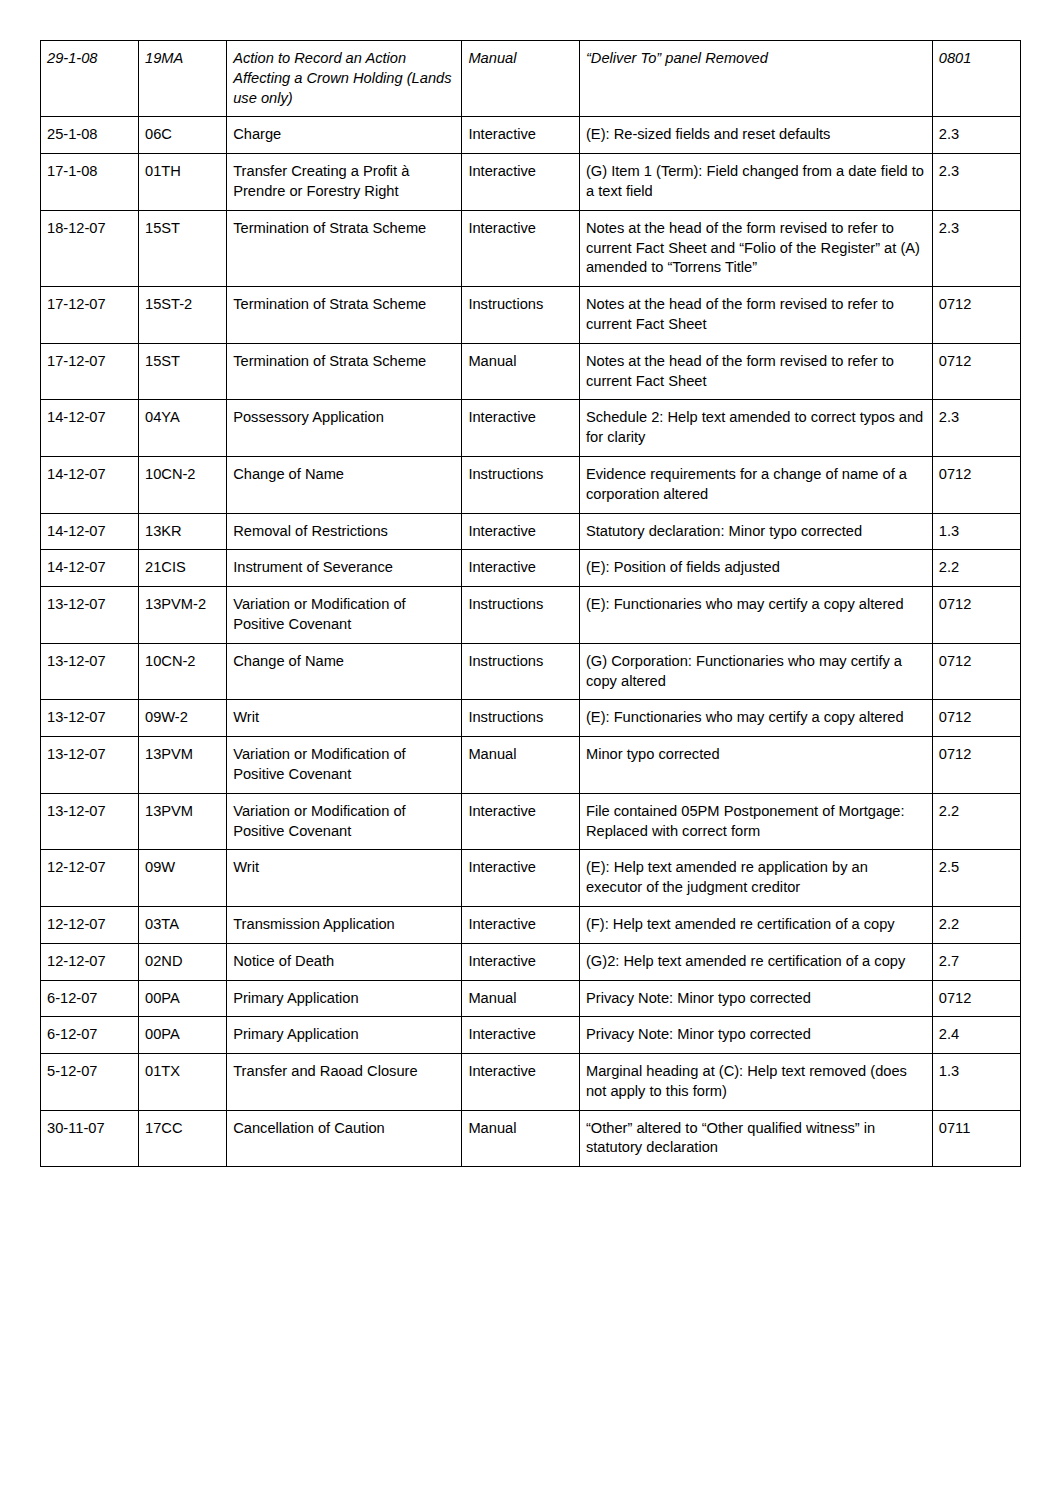| 29-1-08 | 19MA | Action to Record an Action Affecting a Crown Holding (Lands use only) | Manual | “Deliver To” panel Removed | 0801 |
| 25-1-08 | 06C | Charge | Interactive | (E): Re-sized fields and reset defaults | 2.3 |
| 17-1-08 | 01TH | Transfer Creating a Profit à Prendre or Forestry Right | Interactive | (G) Item 1 (Term): Field changed from a date field to a text field | 2.3 |
| 18-12-07 | 15ST | Termination of Strata Scheme | Interactive | Notes at the head of the form revised to refer to current Fact Sheet and “Folio of the Register” at (A) amended to “Torrens Title” | 2.3 |
| 17-12-07 | 15ST-2 | Termination of Strata Scheme | Instructions | Notes at the head of the form revised to refer to current Fact Sheet | 0712 |
| 17-12-07 | 15ST | Termination of Strata Scheme | Manual | Notes at the head of the form revised to refer to current Fact Sheet | 0712 |
| 14-12-07 | 04YA | Possessory Application | Interactive | Schedule 2: Help text amended to correct typos and for clarity | 2.3 |
| 14-12-07 | 10CN-2 | Change of Name | Instructions | Evidence requirements for a change of name of a corporation altered | 0712 |
| 14-12-07 | 13KR | Removal of Restrictions | Interactive | Statutory declaration: Minor typo corrected | 1.3 |
| 14-12-07 | 21CIS | Instrument of Severance | Interactive | (E): Position of fields adjusted | 2.2 |
| 13-12-07 | 13PVM-2 | Variation or Modification of Positive Covenant | Instructions | (E): Functionaries who may certify a copy altered | 0712 |
| 13-12-07 | 10CN-2 | Change of Name | Instructions | (G) Corporation: Functionaries who may certify a copy altered | 0712 |
| 13-12-07 | 09W-2 | Writ | Instructions | (E): Functionaries who may certify a copy altered | 0712 |
| 13-12-07 | 13PVM | Variation or Modification of Positive Covenant | Manual | Minor typo corrected | 0712 |
| 13-12-07 | 13PVM | Variation or Modification of Positive Covenant | Interactive | File contained 05PM Postponement of Mortgage: Replaced with correct form | 2.2 |
| 12-12-07 | 09W | Writ | Interactive | (E): Help text amended re application by an executor of the judgment creditor | 2.5 |
| 12-12-07 | 03TA | Transmission Application | Interactive | (F): Help text amended re certification of a copy | 2.2 |
| 12-12-07 | 02ND | Notice of Death | Interactive | (G)2: Help text amended re certification of a copy | 2.7 |
| 6-12-07 | 00PA | Primary Application | Manual | Privacy Note: Minor typo corrected | 0712 |
| 6-12-07 | 00PA | Primary Application | Interactive | Privacy Note: Minor typo corrected | 2.4 |
| 5-12-07 | 01TX | Transfer and Raoad Closure | Interactive | Marginal heading at (C): Help text removed (does not apply to this form) | 1.3 |
| 30-11-07 | 17CC | Cancellation of Caution | Manual | “Other” altered to “Other qualified witness” in statutory declaration | 0711 |